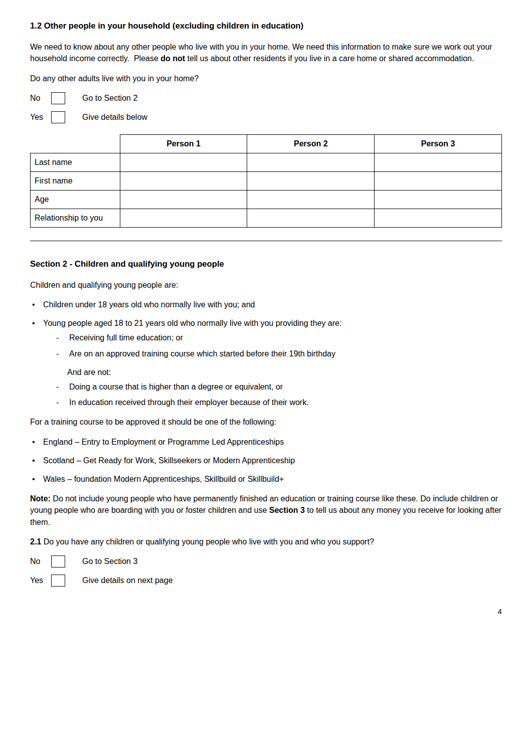1.2 Other people in your household (excluding children in education)
We need to know about any other people who live with you in your home. We need this information to make sure we work out your household income correctly. Please do not tell us about other residents if you live in a care home or shared accommodation.
Do any other adults live with you in your home?
No Go to Section 2
Yes Give details below
| | Person 1 | Person 2 | Person 3 |
| --- | --- | --- | --- |
| Last name | | | |
| First name | | | |
| Age | | | |
| Relationship to you | | | |
Section 2 - Children and qualifying young people
Children and qualifying young people are:
Children under 18 years old who normally live with you; and
Young people aged 18 to 21 years old who normally live with you providing they are:
Receiving full time education; or
Are on an approved training course which started before their 19th birthday
And are not:
Doing a course that is higher than a degree or equivalent, or
In education received through their employer because of their work.
For a training course to be approved it should be one of the following:
England – Entry to Employment or Programme Led Apprenticeships
Scotland – Get Ready for Work, Skillseekers or Modern Apprenticeship
Wales – foundation Modern Apprenticeships, Skillbuild or Skillbuild+
Note: Do not include young people who have permanently finished an education or training course like these. Do include children or young people who are boarding with you or foster children and use Section 3 to tell us about any money you receive for looking after them.
2.1 Do you have any children or qualifying young people who live with you and who you support?
No Go to Section 3
Yes Give details on next page
4